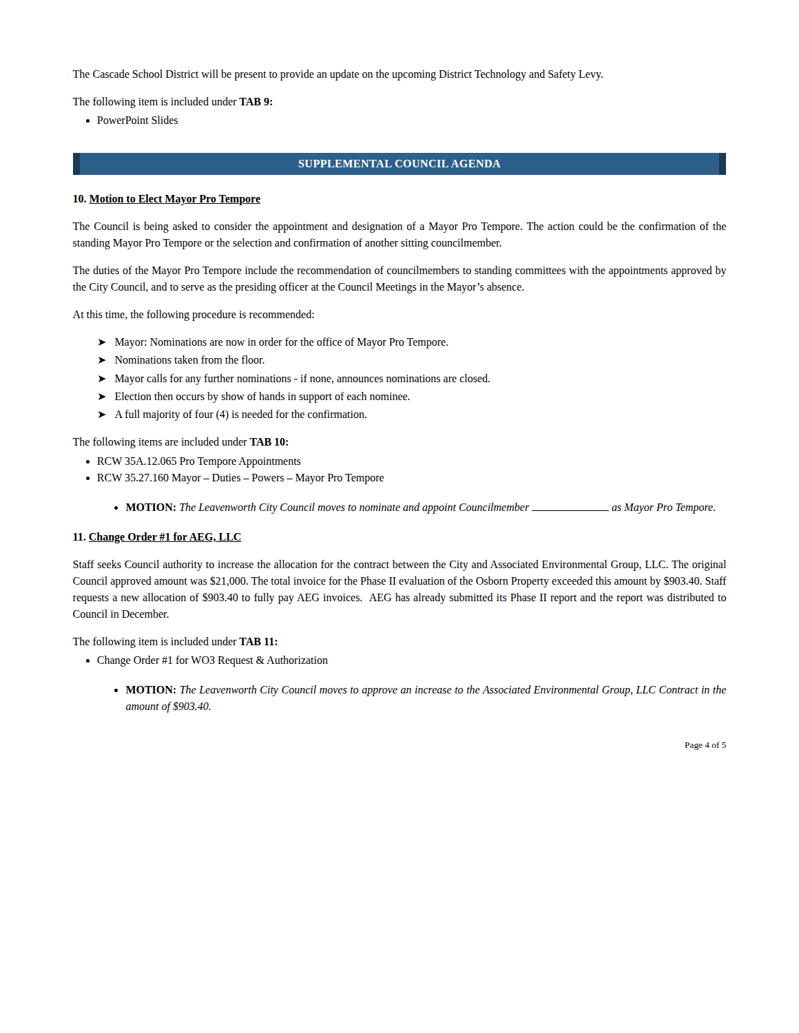The Cascade School District will be present to provide an update on the upcoming District Technology and Safety Levy.
The following item is included under TAB 9:
PowerPoint Slides
SUPPLEMENTAL COUNCIL AGENDA
10. Motion to Elect Mayor Pro Tempore
The Council is being asked to consider the appointment and designation of a Mayor Pro Tempore. The action could be the confirmation of the standing Mayor Pro Tempore or the selection and confirmation of another sitting councilmember.
The duties of the Mayor Pro Tempore include the recommendation of councilmembers to standing committees with the appointments approved by the City Council, and to serve as the presiding officer at the Council Meetings in the Mayor’s absence.
At this time, the following procedure is recommended:
Mayor: Nominations are now in order for the office of Mayor Pro Tempore.
Nominations taken from the floor.
Mayor calls for any further nominations - if none, announces nominations are closed.
Election then occurs by show of hands in support of each nominee.
A full majority of four (4) is needed for the confirmation.
The following items are included under TAB 10:
RCW 35A.12.065 Pro Tempore Appointments
RCW 35.27.160 Mayor – Duties – Powers – Mayor Pro Tempore
MOTION: The Leavenworth City Council moves to nominate and appoint Councilmember as Mayor Pro Tempore.
11. Change Order #1 for AEG, LLC
Staff seeks Council authority to increase the allocation for the contract between the City and Associated Environmental Group, LLC. The original Council approved amount was $21,000. The total invoice for the Phase II evaluation of the Osborn Property exceeded this amount by $903.40. Staff requests a new allocation of $903.40 to fully pay AEG invoices. AEG has already submitted its Phase II report and the report was distributed to Council in December.
The following item is included under TAB 11:
Change Order #1 for WO3 Request & Authorization
MOTION: The Leavenworth City Council moves to approve an increase to the Associated Environmental Group, LLC Contract in the amount of $903.40.
Page 4 of 5